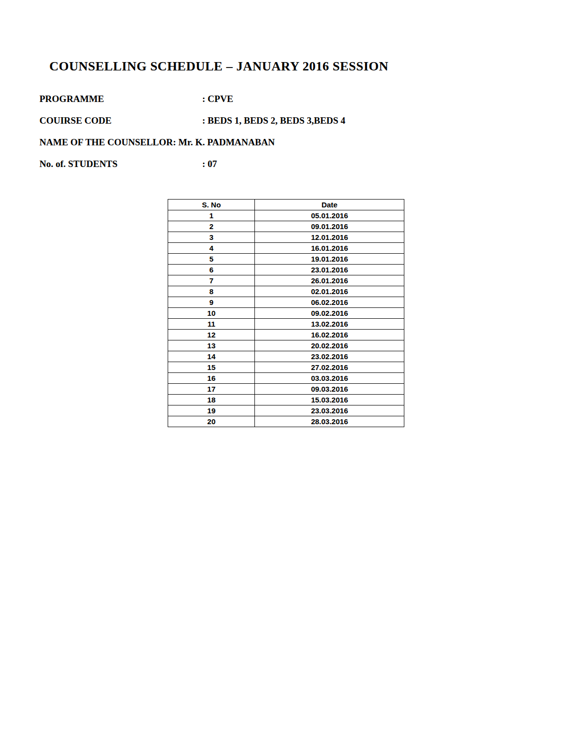COUNSELLING SCHEDULE – JANUARY 2016 SESSION
PROGRAMME : CPVE
COUIRSE CODE : BEDS 1, BEDS 2, BEDS 3,BEDS 4
NAME OF THE COUNSELLOR: Mr. K. PADMANABAN
No. of. STUDENTS : 07
| S. No | Date |
| --- | --- |
| 1 | 05.01.2016 |
| 2 | 09.01.2016 |
| 3 | 12.01.2016 |
| 4 | 16.01.2016 |
| 5 | 19.01.2016 |
| 6 | 23.01.2016 |
| 7 | 26.01.2016 |
| 8 | 02.01.2016 |
| 9 | 06.02.2016 |
| 10 | 09.02.2016 |
| 11 | 13.02.2016 |
| 12 | 16.02.2016 |
| 13 | 20.02.2016 |
| 14 | 23.02.2016 |
| 15 | 27.02.2016 |
| 16 | 03.03.2016 |
| 17 | 09.03.2016 |
| 18 | 15.03.2016 |
| 19 | 23.03.2016 |
| 20 | 28.03.2016 |